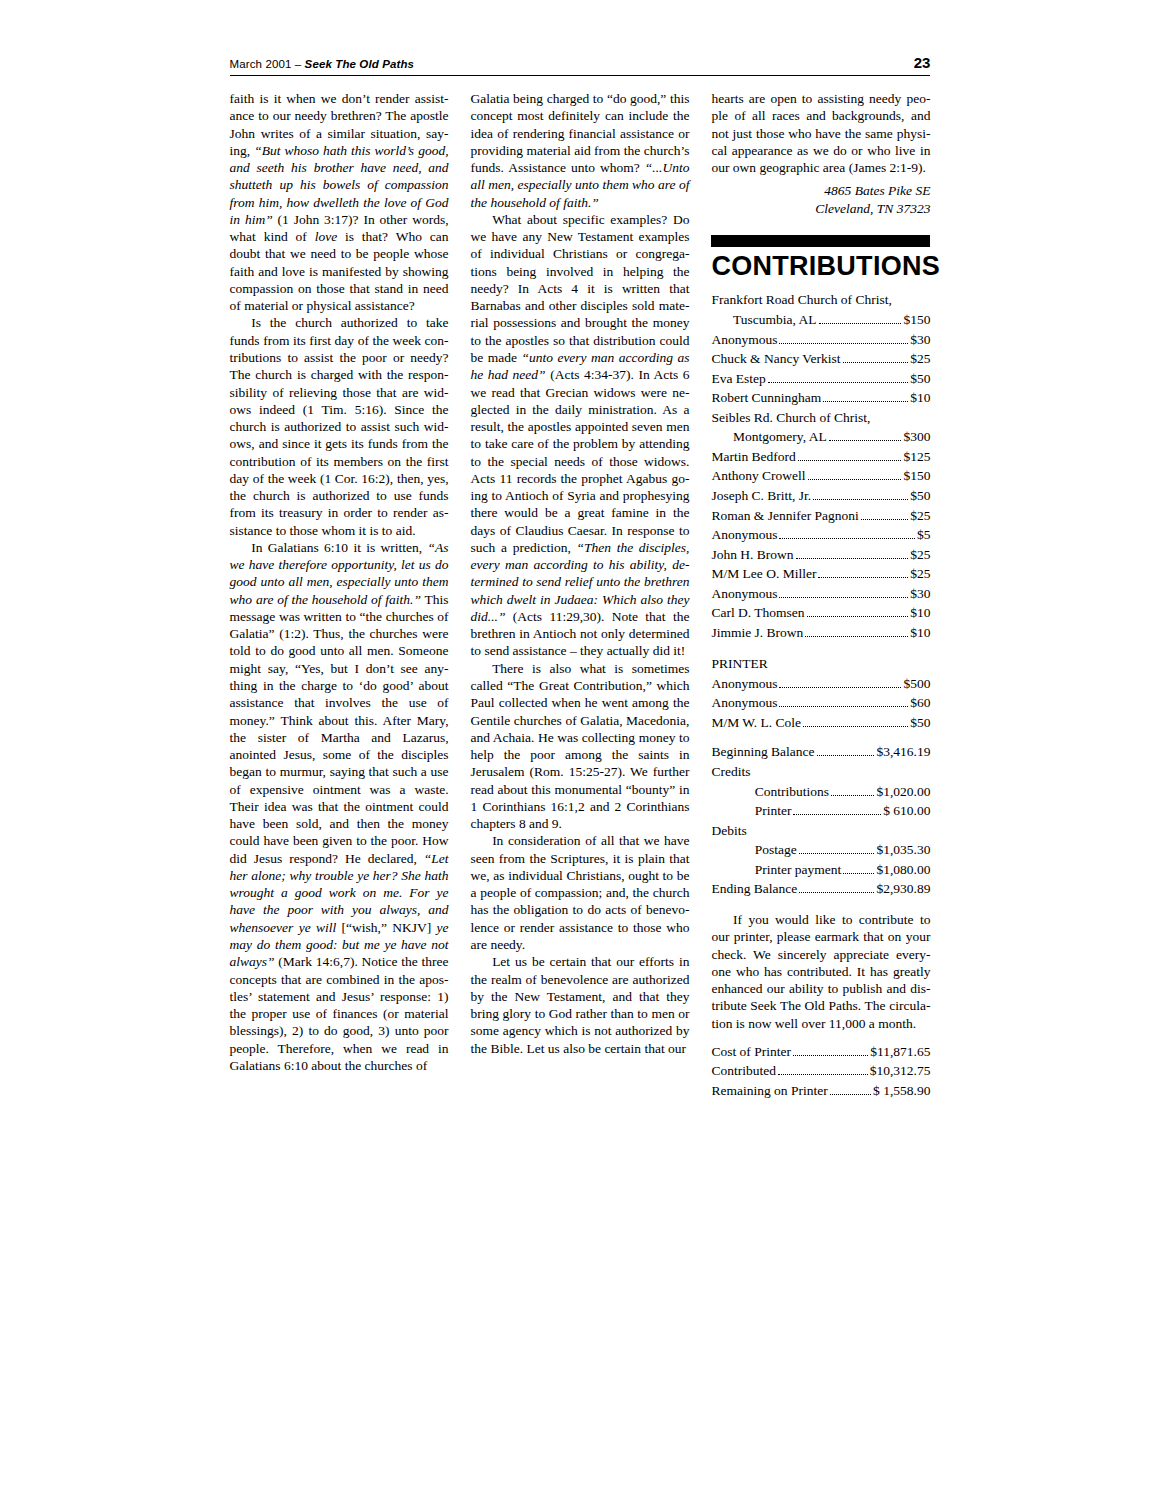March 2001 – Seek The Old Paths
23
faith is it when we don’t render assistance to our needy brethren? The apostle John writes of a similar situation, saying, “But whoso hath this world’s good, and seeth his brother have need, and shutteth up his bowels of compassion from him, how dwelleth the love of God in him” (1 John 3:17)? In other words, what kind of love is that? Who can doubt that we need to be people whose faith and love is manifested by showing compassion on those that stand in need of material or physical assistance?
Is the church authorized to take funds from its first day of the week contributions to assist the poor or needy? The church is charged with the responsibility of relieving those that are widows indeed (1 Tim. 5:16). Since the church is authorized to assist such widows, and since it gets its funds from the contribution of its members on the first day of the week (1 Cor. 16:2), then, yes, the church is authorized to use funds from its treasury in order to render assistance to those whom it is to aid.
In Galatians 6:10 it is written, “As we have therefore opportunity, let us do good unto all men, especially unto them who are of the household of faith.” This message was written to “the churches of Galatia” (1:2). Thus, the churches were told to do good unto all men. Someone might say, “Yes, but I don’t see anything in the charge to ‘do good’ about assistance that involves the use of money.” Think about this. After Mary, the sister of Martha and Lazarus, anointed Jesus, some of the disciples began to murmur, saying that such a use of expensive ointment was a waste. Their idea was that the ointment could have been sold, and then the money could have been given to the poor. How did Jesus respond? He declared, “Let her alone; why trouble ye her? She hath wrought a good work on me. For ye have the poor with you always, and whensoever ye will [“wish,” NKJV] ye may do them good: but me ye have not always” (Mark 14:6,7). Notice the three concepts that are combined in the apostles’ statement and Jesus’ response: 1) the proper use of finances (or material blessings), 2) to do good, 3) unto poor people. Therefore, when we read in Galatians 6:10 about the churches of
Galatia being charged to “do good,” this concept most definitely can include the idea of rendering financial assistance or providing material aid from the church’s funds. Assistance unto whom? “...Unto all men, especially unto them who are of the household of faith.”
What about specific examples? Do we have any New Testament examples of individual Christians or congregations being involved in helping the needy? In Acts 4 it is written that Barnabas and other disciples sold material possessions and brought the money to the apostles so that distribution could be made “unto every man according as he had need” (Acts 4:34-37). In Acts 6 we read that Grecian widows were neglected in the daily ministration. As a result, the apostles appointed seven men to take care of the problem by attending to the special needs of those widows. Acts 11 records the prophet Agabus going to Antioch of Syria and prophesying there would be a great famine in the days of Claudius Caesar. In response to such a prediction, “Then the disciples, every man according to his ability, determined to send relief unto the brethren which dwelt in Judaea: Which also they did...” (Acts 11:29,30). Note that the brethren in Antioch not only determined to send assistance – they actually did it!
There is also what is sometimes called “The Great Contribution,” which Paul collected when he went among the Gentile churches of Galatia, Macedonia, and Achaia. He was collecting money to help the poor among the saints in Jerusalem (Rom. 15:25-27). We further read about this monumental “bounty” in 1 Corinthians 16:1,2 and 2 Corinthians chapters 8 and 9.
In consideration of all that we have seen from the Scriptures, it is plain that we, as individual Christians, ought to be a people of compassion; and, the church has the obligation to do acts of benevolence or render assistance to those who are needy.
Let us be certain that our efforts in the realm of benevolence are authorized by the New Testament, and that they bring glory to God rather than to men or some agency which is not authorized by the Bible. Let us also be certain that our
hearts are open to assisting needy people of all races and backgrounds, and not just those who have the same physical appearance as we do or who live in our own geographic area (James 2:1-9).
4865 Bates Pike SE
Cleveland, TN 37323
CONTRIBUTIONS
Frankfort Road Church of Christ,
Tuscumbia, AL $150
Anonymous $30
Chuck & Nancy Verkist $25
Eva Estep $50
Robert Cunningham $10
Seibles Rd. Church of Christ,
Montgomery, AL $300
Martin Bedford $125
Anthony Crowell $150
Joseph C. Britt, Jr. $50
Roman & Jennifer Pagnoni $25
Anonymous $5
John H. Brown $25
M/M Lee O. Miller $25
Anonymous $30
Carl D. Thomsen $10
Jimmie J. Brown $10
PRINTER
Anonymous $500
Anonymous $60
M/M W. L. Cole $50
Beginning Balance $3,416.19
Credits
Contributions $1,020.00
Printer $ 610.00
Debits
Postage $1,035.30
Printer payment $1,080.00
Ending Balance $2,930.89
If you would like to contribute to our printer, please earmark that on your check. We sincerely appreciate everyone who has contributed. It has greatly enhanced our ability to publish and distribute Seek The Old Paths. The circulation is now well over 11,000 a month.
Cost of Printer $11,871.65
Contributed $10,312.75
Remaining on Printer $ 1,558.90